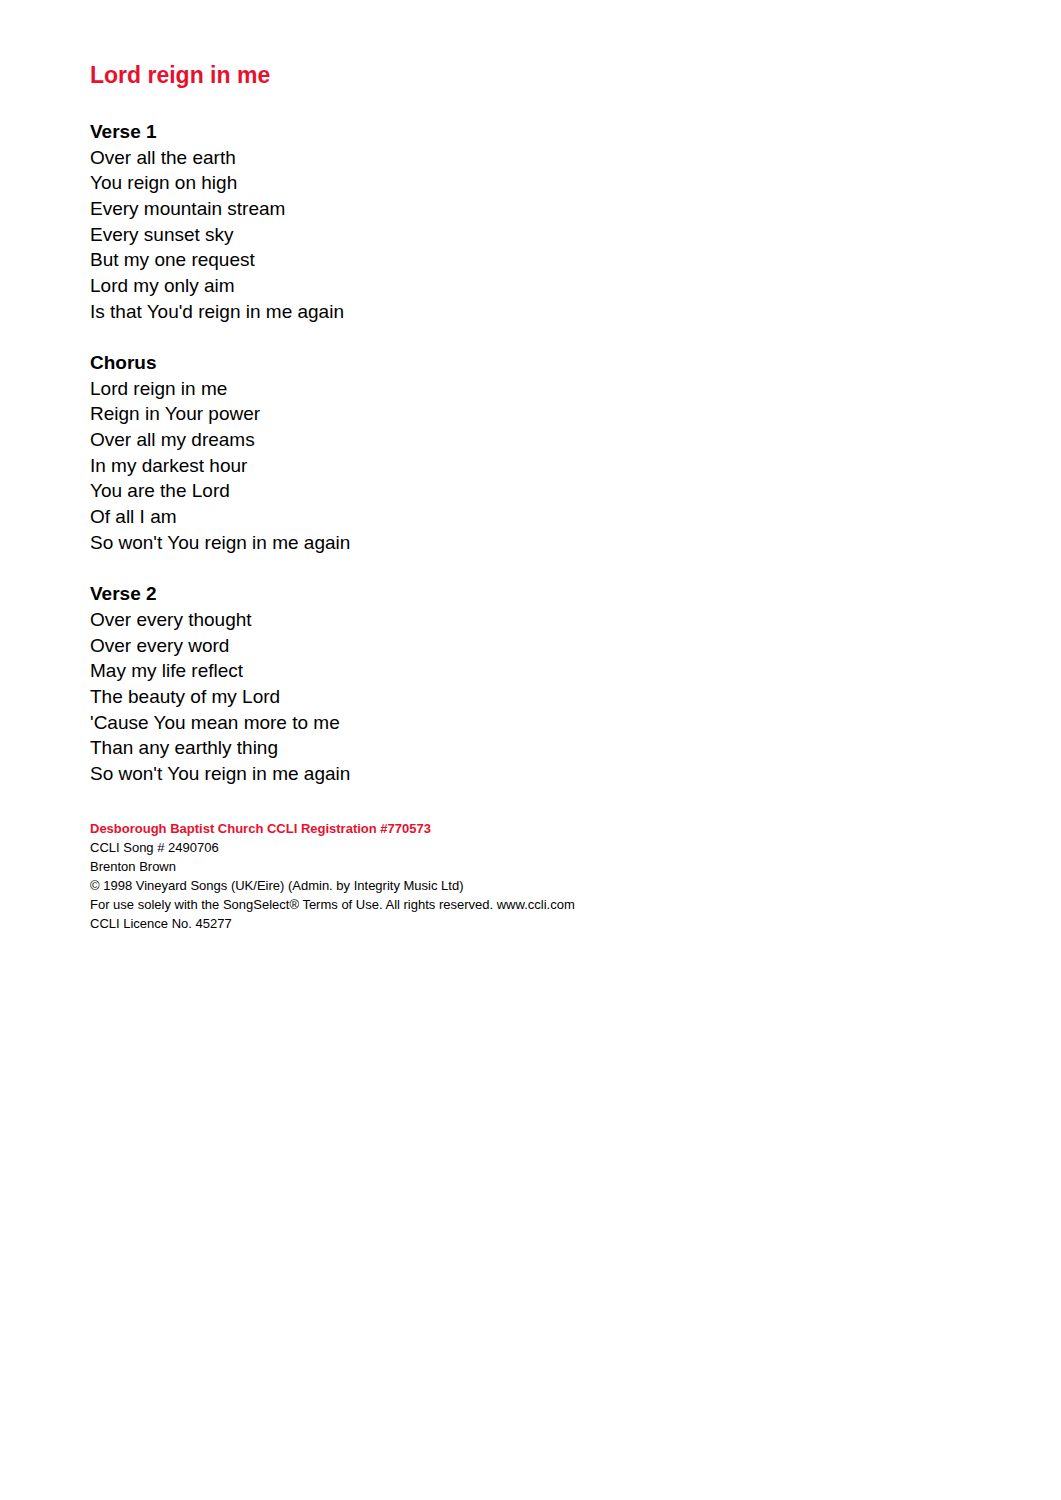Lord reign in me
Verse 1
Over all the earth
You reign on high
Every mountain stream
Every sunset sky
But my one request
Lord my only aim
Is that You'd reign in me again
Chorus
Lord reign in me
Reign in Your power
Over all my dreams
In my darkest hour
You are the Lord
Of all I am
So won't You reign in me again
Verse 2
Over every thought
Over every word
May my life reflect
The beauty of my Lord
'Cause You mean more to me
Than any earthly thing
So won't You reign in me again
Desborough Baptist Church CCLI Registration #770573
CCLI Song # 2490706
Brenton Brown
© 1998 Vineyard Songs (UK/Eire) (Admin. by Integrity Music Ltd)
For use solely with the SongSelect® Terms of Use. All rights reserved. www.ccli.com
CCLI Licence No. 45277